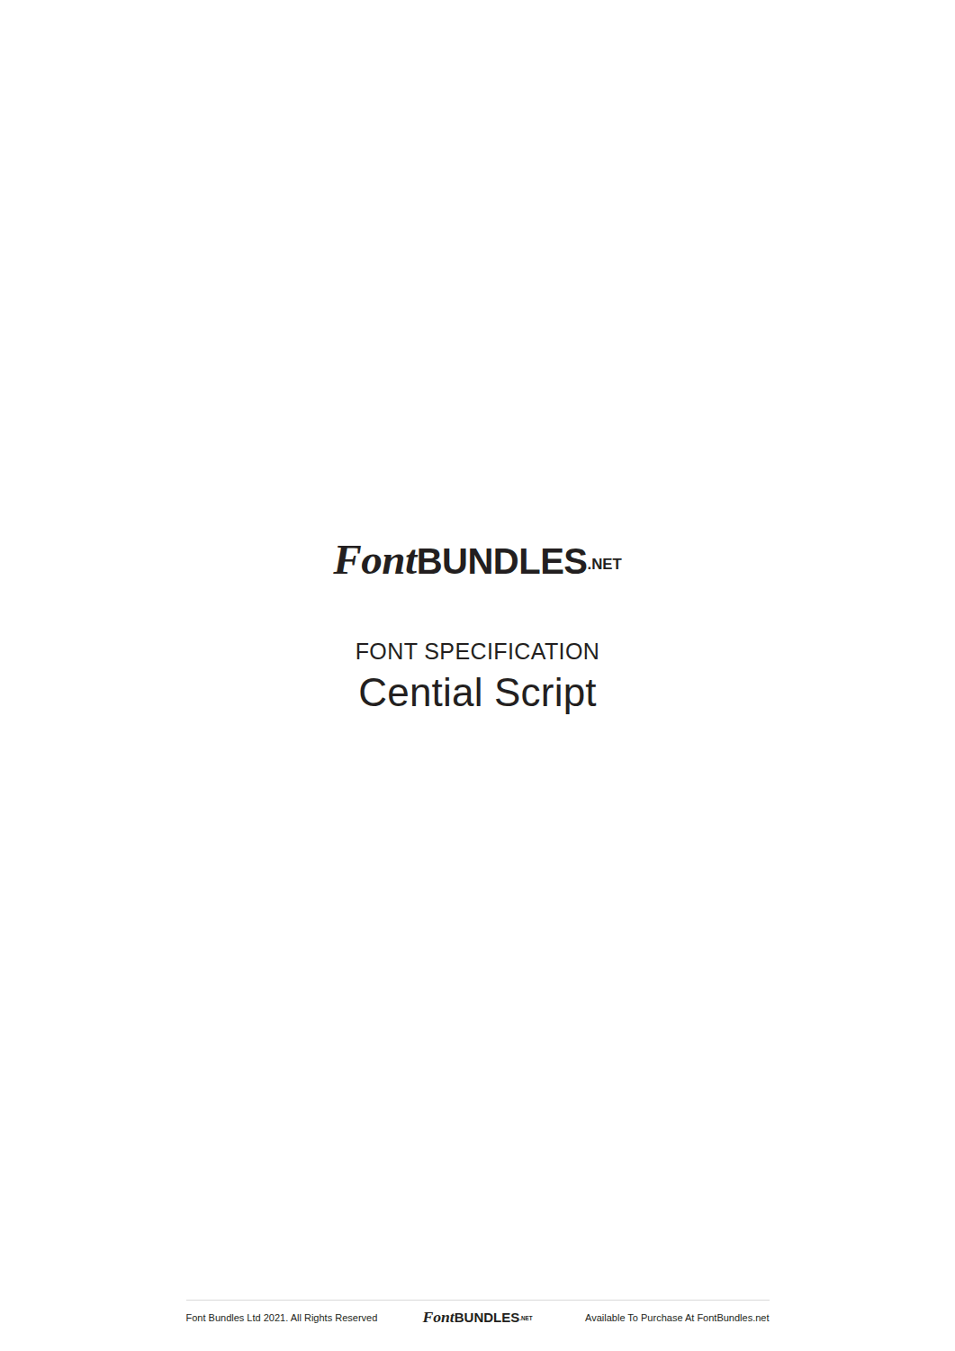Font BUNDLES.NET
FONT SPECIFICATION
Cential Script
Font Bundles Ltd 2021. All Rights Reserved
Font BUNDLES.NET
Available To Purchase At FontBundles.net